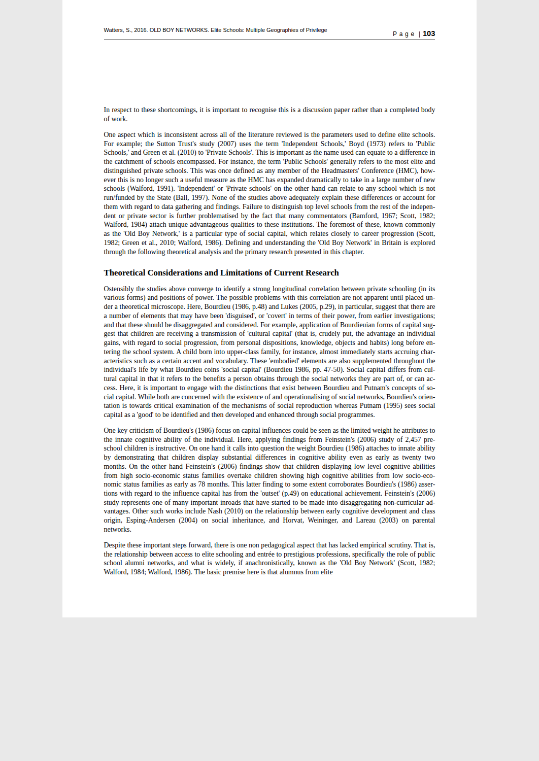Watters, S., 2016. OLD BOY NETWORKS. Elite Schools: Multiple Geographies of Privilege P a g e | 103
In respect to these shortcomings, it is important to recognise this is a discussion paper rather than a completed body of work.
One aspect which is inconsistent across all of the literature reviewed is the parameters used to define elite schools. For example; the Sutton Trust's study (2007) uses the term 'Independent Schools,' Boyd (1973) refers to 'Public Schools,' and Green et al. (2010) to 'Private Schools'. This is important as the name used can equate to a difference in the catchment of schools encompassed. For instance, the term 'Public Schools' generally refers to the most elite and distinguished private schools. This was once defined as any member of the Headmasters' Conference (HMC), however this is no longer such a useful measure as the HMC has expanded dramatically to take in a large number of new schools (Walford, 1991). 'Independent' or 'Private schools' on the other hand can relate to any school which is not run/funded by the State (Ball, 1997). None of the studies above adequately explain these differences or account for them with regard to data gathering and findings. Failure to distinguish top level schools from the rest of the independent or private sector is further problematised by the fact that many commentators (Bamford, 1967; Scott, 1982; Walford, 1984) attach unique advantageous qualities to these institutions. The foremost of these, known commonly as the 'Old Boy Network,' is a particular type of social capital, which relates closely to career progression (Scott, 1982; Green et al., 2010; Walford, 1986). Defining and understanding the 'Old Boy Network' in Britain is explored through the following theoretical analysis and the primary research presented in this chapter.
Theoretical Considerations and Limitations of Current Research
Ostensibly the studies above converge to identify a strong longitudinal correlation between private schooling (in its various forms) and positions of power. The possible problems with this correlation are not apparent until placed under a theoretical microscope. Here, Bourdieu (1986, p.48) and Lukes (2005, p.29), in particular, suggest that there are a number of elements that may have been 'disguised', or 'covert' in terms of their power, from earlier investigations; and that these should be disaggregated and considered. For example, application of Bourdieuian forms of capital suggest that children are receiving a transmission of 'cultural capital' (that is, crudely put, the advantage an individual gains, with regard to social progression, from personal dispositions, knowledge, objects and habits) long before entering the school system. A child born into upper-class family, for instance, almost immediately starts accruing characteristics such as a certain accent and vocabulary. These 'embodied' elements are also supplemented throughout the individual's life by what Bourdieu coins 'social capital' (Bourdieu 1986, pp. 47-50). Social capital differs from cultural capital in that it refers to the benefits a person obtains through the social networks they are part of, or can access. Here, it is important to engage with the distinctions that exist between Bourdieu and Putnam's concepts of social capital. While both are concerned with the existence of and operationalising of social networks, Bourdieu's orientation is towards critical examination of the mechanisms of social reproduction whereas Putnam (1995) sees social capital as a 'good' to be identified and then developed and enhanced through social programmes.
One key criticism of Bourdieu's (1986) focus on capital influences could be seen as the limited weight he attributes to the innate cognitive ability of the individual. Here, applying findings from Feinstein's (2006) study of 2,457 pre-school children is instructive. On one hand it calls into question the weight Bourdieu (1986) attaches to innate ability by demonstrating that children display substantial differences in cognitive ability even as early as twenty two months. On the other hand Feinstein's (2006) findings show that children displaying low level cognitive abilities from high socio-economic status families overtake children showing high cognitive abilities from low socio-economic status families as early as 78 months. This latter finding to some extent corroborates Bourdieu's (1986) assertions with regard to the influence capital has from the 'outset' (p.49) on educational achievement. Feinstein's (2006) study represents one of many important inroads that have started to be made into disaggregating non-curricular advantages. Other such works include Nash (2010) on the relationship between early cognitive development and class origin, Esping-Andersen (2004) on social inheritance, and Horvat, Weininger, and Lareau (2003) on parental networks.
Despite these important steps forward, there is one non pedagogical aspect that has lacked empirical scrutiny. That is, the relationship between access to elite schooling and entrée to prestigious professions, specifically the role of public school alumni networks, and what is widely, if anachronistically, known as the 'Old Boy Network' (Scott, 1982; Walford, 1984; Walford, 1986). The basic premise here is that alumnus from elite